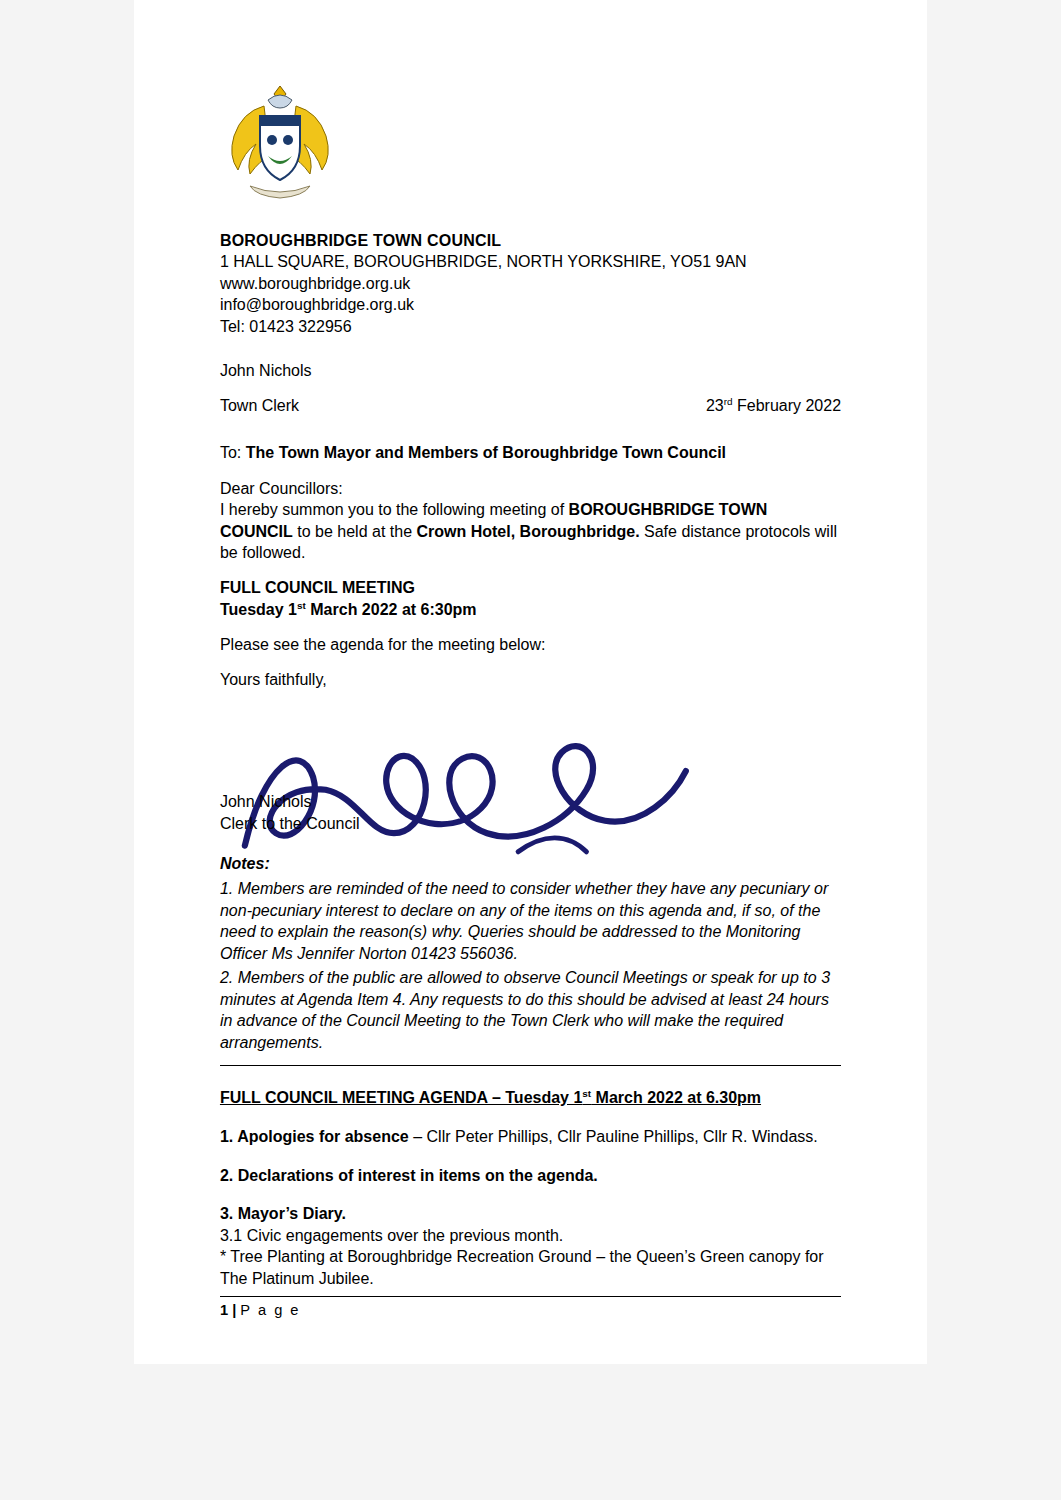BOROUGHBRIDGE TOWN COUNCIL
1 HALL SQUARE, BOROUGHBRIDGE, NORTH YORKSHIRE, YO51 9AN
www.boroughbridge.org.uk
info@boroughbridge.org.uk
Tel: 01423 322956
John Nichols
Town Clerk 23rd February 2022
To: The Town Mayor and Members of Boroughbridge Town Council
Dear Councillors:
I hereby summon you to the following meeting of BOROUGHBRIDGE TOWN COUNCIL to be held at the Crown Hotel, Boroughbridge. Safe distance protocols will be followed.
FULL COUNCIL MEETING
Tuesday 1st March 2022 at 6:30pm
Please see the agenda for the meeting below:
Yours faithfully,
John Nichols
Clerk to the Council
Notes:
1. Members are reminded of the need to consider whether they have any pecuniary or non-pecuniary interest to declare on any of the items on this agenda and, if so, of the need to explain the reason(s) why. Queries should be addressed to the Monitoring Officer Ms Jennifer Norton 01423 556036.
2. Members of the public are allowed to observe Council Meetings or speak for up to 3 minutes at Agenda Item 4. Any requests to do this should be advised at least 24 hours in advance of the Council Meeting to the Town Clerk who will make the required arrangements.
FULL COUNCIL MEETING AGENDA – Tuesday 1st March 2022 at 6.30pm
1. Apologies for absence – Cllr Peter Phillips, Cllr Pauline Phillips, Cllr R. Windass.
2. Declarations of interest in items on the agenda.
3. Mayor’s Diary.
3.1 Civic engagements over the previous month.
* Tree Planting at Boroughbridge Recreation Ground – the Queen’s Green canopy for The Platinum Jubilee.
1 | P a g e